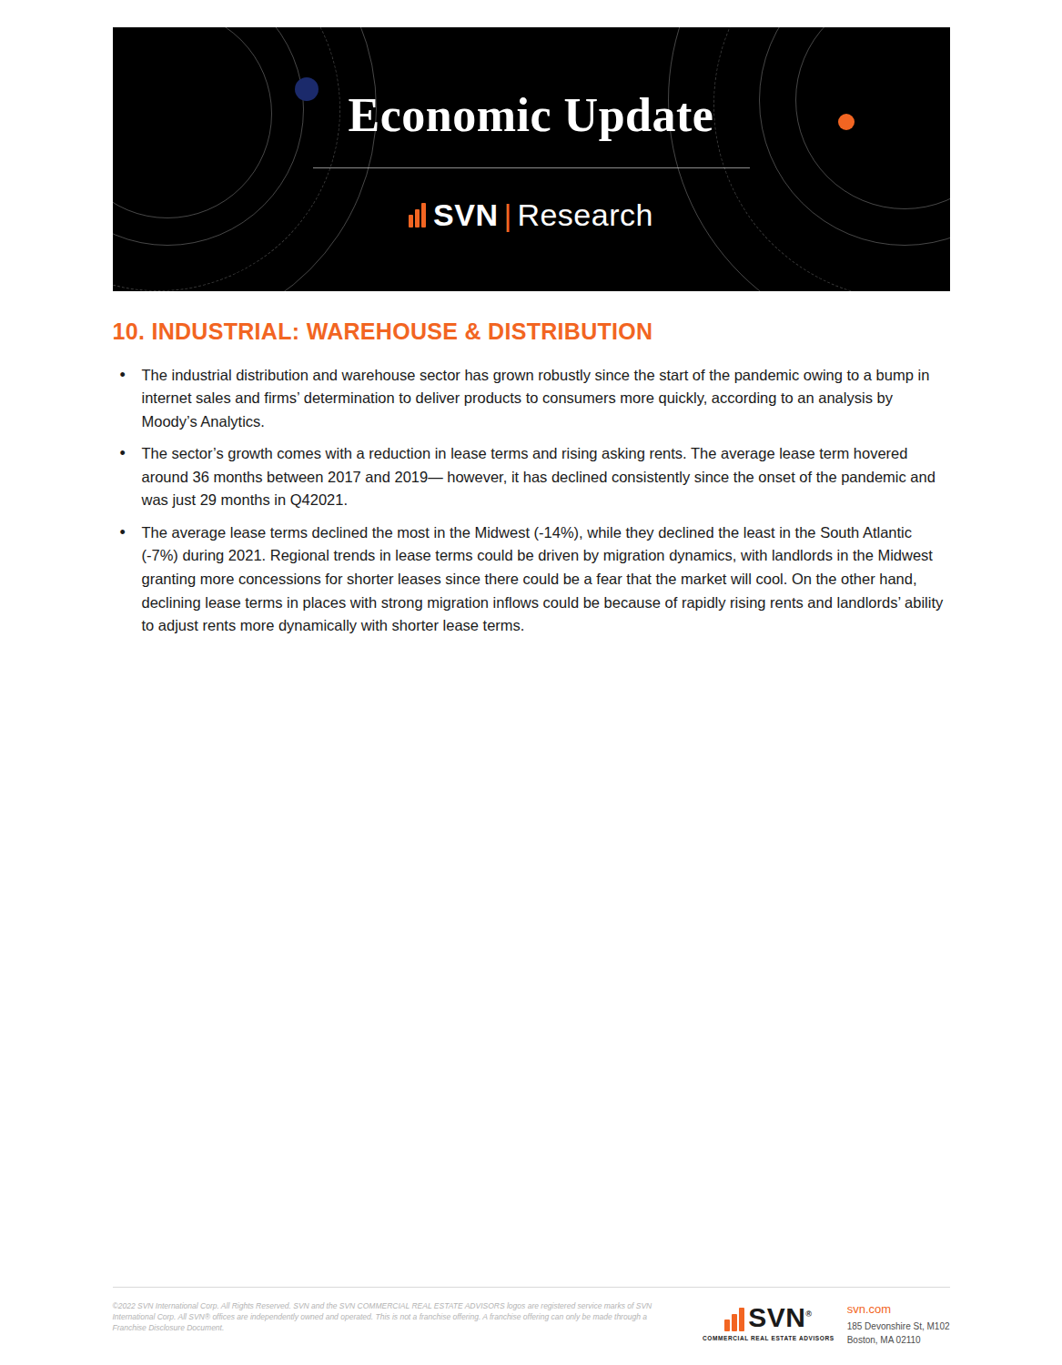Economic Update
SVN | Research
10. INDUSTRIAL: WAREHOUSE & DISTRIBUTION
The industrial distribution and warehouse sector has grown robustly since the start of the pandemic owing to a bump in internet sales and firms’ determination to deliver products to consumers more quickly, according to an analysis by Moody’s Analytics.
The sector’s growth comes with a reduction in lease terms and rising asking rents. The average lease term hovered around 36 months between 2017 and 2019— however, it has declined consistently since the onset of the pandemic and was just 29 months in Q42021.
The average lease terms declined the most in the Midwest (-14%), while they declined the least in the South Atlantic (-7%) during 2021. Regional trends in lease terms could be driven by migration dynamics, with landlords in the Midwest granting more concessions for shorter leases since there could be a fear that the market will cool. On the other hand, declining lease terms in places with strong migration inflows could be because of rapidly rising rents and landlords’ ability to adjust rents more dynamically with shorter lease terms.
©2022 SVN International Corp. All Rights Reserved. SVN and the SVN COMMERCIAL REAL ESTATE ADVISORS logos are registered service marks of SVN International Corp. All SVN® offices are independently owned and operated. This is not a franchise offering. A franchise offering can only be made through a Franchise Disclosure Document.
SVN®
COMMERCIAL REAL ESTATE ADVISORS
svn.com 185 Devonshire St, M102
Boston, MA 02110